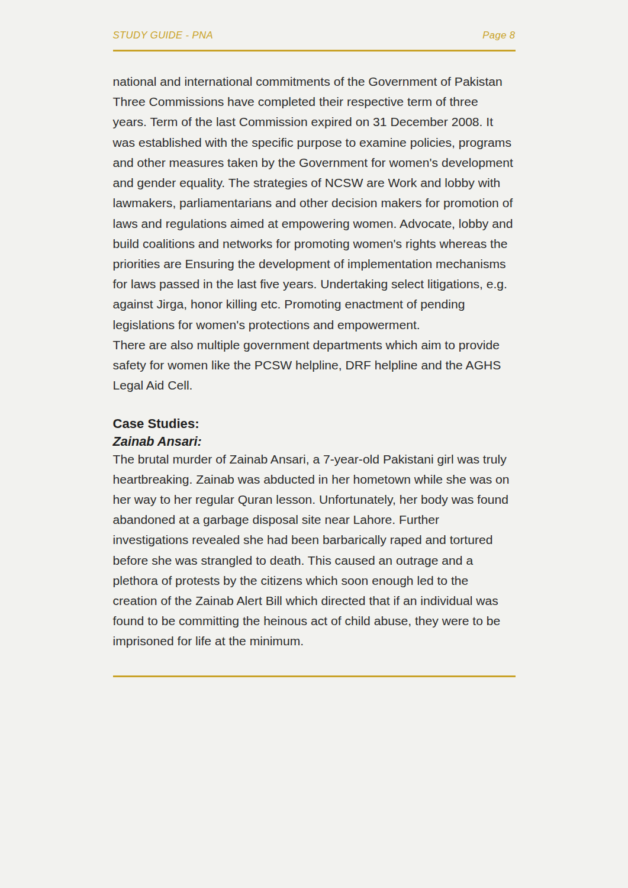Study Guide - PNA Page 8
national and international commitments of the Government of Pakistan Three Commissions have completed their respective term of three years. Term of the last Commission expired on 31 December 2008. It was established with the specific purpose to examine policies, programs and other measures taken by the Government for women's development and gender equality. The strategies of NCSW are Work and lobby with lawmakers, parliamentarians and other decision makers for promotion of laws and regulations aimed at empowering women. Advocate, lobby and build coalitions and networks for promoting women's rights whereas the priorities are Ensuring the development of implementation mechanisms for laws passed in the last five years. Undertaking select litigations, e.g. against Jirga, honor killing etc. Promoting enactment of pending legislations for women's protections and empowerment.
There are also multiple government departments which aim to provide safety for women like the PCSW helpline, DRF helpline and the AGHS Legal Aid Cell.
Case Studies:
Zainab Ansari:
The brutal murder of Zainab Ansari, a 7-year-old Pakistani girl was truly heartbreaking. Zainab was abducted in her hometown while she was on her way to her regular Quran lesson. Unfortunately, her body was found abandoned at a garbage disposal site near Lahore. Further investigations revealed she had been barbarically raped and tortured before she was strangled to death. This caused an outrage and a plethora of protests by the citizens which soon enough led to the creation of the Zainab Alert Bill which directed that if an individual was found to be committing the heinous act of child abuse, they were to be imprisoned for life at the minimum.